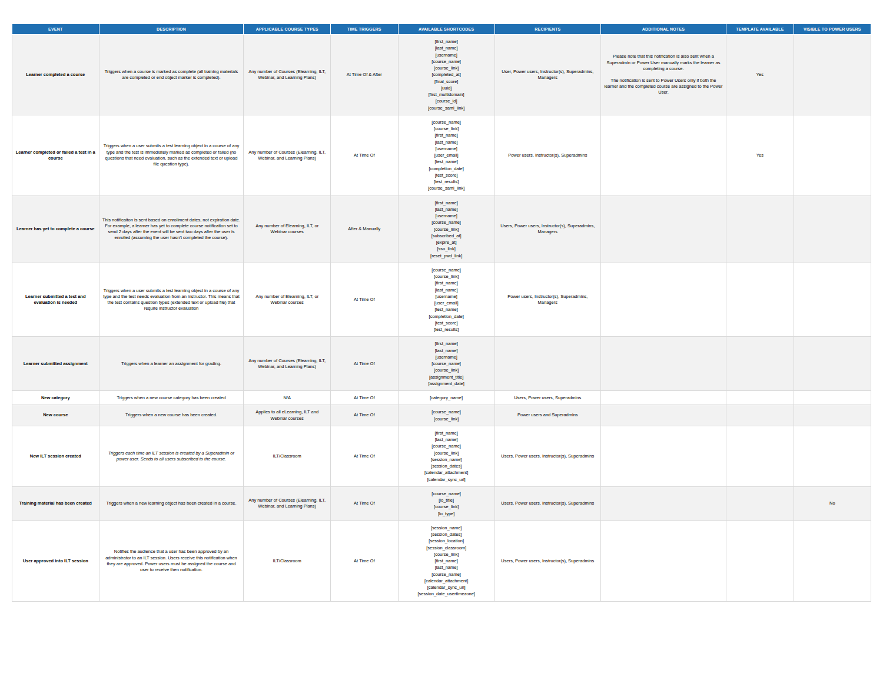| Event | Description | Applicable Course Types | Time Triggers | Available Shortcodes | Recipients | Additional Notes | Template Available | Visible to Power Users |
| --- | --- | --- | --- | --- | --- | --- | --- | --- |
| Learner completed a course | Triggers when a course is marked as complete (all training materials are completed or end object marker is completed). | Any number of Courses (Elearning, ILT, Webinar, and Learning Plans) | At Time Of & After | [first_name] [last_name] [username] [course_name] [course_link] [completed_at] [final_score] [uuid] [first_multidomain] [course_id] [course_saml_link] | User, Power users, Instructor(s), Superadmins, Managers | Please note that this notification is also sent when a Superadmin or Power User manually marks the learner as completing a course. The notification is sent to Power Users only if both the learner and the completed course are assigned to the Power User. | Yes | |
| Learner completed or failed a test in a course | Triggers when a user submits a test learning object in a course of any type and the test is immediately marked as completed or failed (no questions that need evaluation, such as the extended text or upload file question type). | Any number of Courses (Elearning, ILT, Webinar, and Learning Plans) | At Time Of | [course_name] [course_link] [first_name] [last_name] [username] [user_email] [test_name] [completion_date] [test_score] [test_results] [course_saml_link] | Power users, Instructor(s), Superadmins | | Yes | |
| Learner has yet to complete a course | This notificaiton is sent based on enrollment dates, not expiration date. For example, a learner has yet to complete course notification set to send 2 days after the event will be sent two days after the user is enrolled (assuming the user hasn't completed the course). | Any number of Elearning, ILT, or Webinar courses | After & Manually | [first_name] [last_name] [username] [course_name] [course_link] [subscribed_at] [expire_at] [sso_link] [reset_pwd_link] | Users, Power users, Instructor(s), Superadmins, Managers | | | |
| Learner submitted a test and evaluation is needed | Triggers when a user submits a test learning object in a course of any type and the test needs evaluation from an instructor. This means that the test contains question types (extended text or upload file) that require instructor evaluation | Any number of Elearning, ILT, or Webinar courses | At Time Of | [course_name] [course_link] [first_name] [last_name] [username] [user_email] [test_name] [completion_date] [test_score] [test_results] | Power users, Instructor(s), Superadmins, Managers | | | |
| Learner submitted assignment | Triggers when a learner an assignment for grading. | Any number of Courses (Elearning, ILT, Webinar, and Learning Plans) | At Time Of | [first_name] [last_name] [username] [course_name] [course_link] [assignment_title] [assignment_date] | | | | |
| New category | Triggers when a new course category has been created | N/A | At Time Of | [category_name] | Users, Power users, Superadmins | | | |
| New course | Triggers when a new course has been created. | Applies to all eLearning, ILT and Webinar courses | At Time Of | [course_name] [course_link] | Power users and Superadmins | | | |
| New ILT session created | Triggers each time an ILT session is created by a Superadmin or power user. Sends to all users subscribed to the course. | ILT/Classroom | At Time Of | [first_name] [last_name] [course_name] [course_link] [session_name] [session_dates] [calendar_attachment] [calendar_sync_url] | Users, Power users, Instructor(s), Superadmins | | | |
| Training material has been created | Triggers when a new learning object has been created in a course. | Any number of Courses (Elearning, ILT, Webinar, and Learning Plans) | At Time Of | [course_name] [lo_title] [course_link] [lo_type] | Users, Power users, Instructor(s), Superadmins | | | No |
| User approved into ILT session | Notifies the audience that a user has been approved by an administrator to an ILT session. Users receive this notification when they are approved. Power users must be assigned the course and user to receive then notification. | ILT/Classroom | At Time Of | [session_name] [session_dates] [session_location] [session_classroom] [course_link] [first_name] [last_name] [course_name] [calendar_attachment] [calendar_sync_url] [session_date_usertimezone] | Users, Power users, Instructor(s), Superadmins | | | |